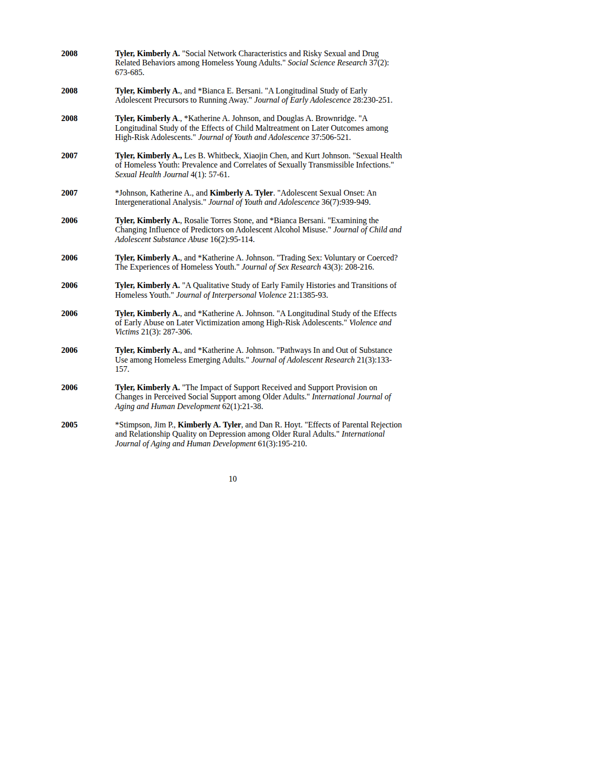2008
Tyler, Kimberly A. "Social Network Characteristics and Risky Sexual and Drug Related Behaviors among Homeless Young Adults." Social Science Research 37(2): 673-685.
2008
Tyler, Kimberly A., and *Bianca E. Bersani. "A Longitudinal Study of Early Adolescent Precursors to Running Away." Journal of Early Adolescence 28:230-251.
2008
Tyler, Kimberly A., *Katherine A. Johnson, and Douglas A. Brownridge. "A Longitudinal Study of the Effects of Child Maltreatment on Later Outcomes among High-Risk Adolescents." Journal of Youth and Adolescence 37:506-521.
2007
Tyler, Kimberly A., Les B. Whitbeck, Xiaojin Chen, and Kurt Johnson. "Sexual Health of Homeless Youth: Prevalence and Correlates of Sexually Transmissible Infections." Sexual Health Journal 4(1): 57-61.
2007
*Johnson, Katherine A., and Kimberly A. Tyler. "Adolescent Sexual Onset: An Intergenerational Analysis." Journal of Youth and Adolescence 36(7):939-949.
2006
Tyler, Kimberly A., Rosalie Torres Stone, and *Bianca Bersani. "Examining the Changing Influence of Predictors on Adolescent Alcohol Misuse." Journal of Child and Adolescent Substance Abuse 16(2):95-114.
2006
Tyler, Kimberly A., and *Katherine A. Johnson. "Trading Sex: Voluntary or Coerced? The Experiences of Homeless Youth." Journal of Sex Research 43(3): 208-216.
2006
Tyler, Kimberly A. "A Qualitative Study of Early Family Histories and Transitions of Homeless Youth." Journal of Interpersonal Violence 21:1385-93.
2006
Tyler, Kimberly A., and *Katherine A. Johnson. "A Longitudinal Study of the Effects of Early Abuse on Later Victimization among High-Risk Adolescents." Violence and Victims 21(3): 287-306.
2006
Tyler, Kimberly A., and *Katherine A. Johnson. "Pathways In and Out of Substance Use among Homeless Emerging Adults." Journal of Adolescent Research 21(3):133-157.
2006
Tyler, Kimberly A. "The Impact of Support Received and Support Provision on Changes in Perceived Social Support among Older Adults." International Journal of Aging and Human Development 62(1):21-38.
2005
*Stimpson, Jim P., Kimberly A. Tyler, and Dan R. Hoyt. "Effects of Parental Rejection and Relationship Quality on Depression among Older Rural Adults." International Journal of Aging and Human Development 61(3):195-210.
10